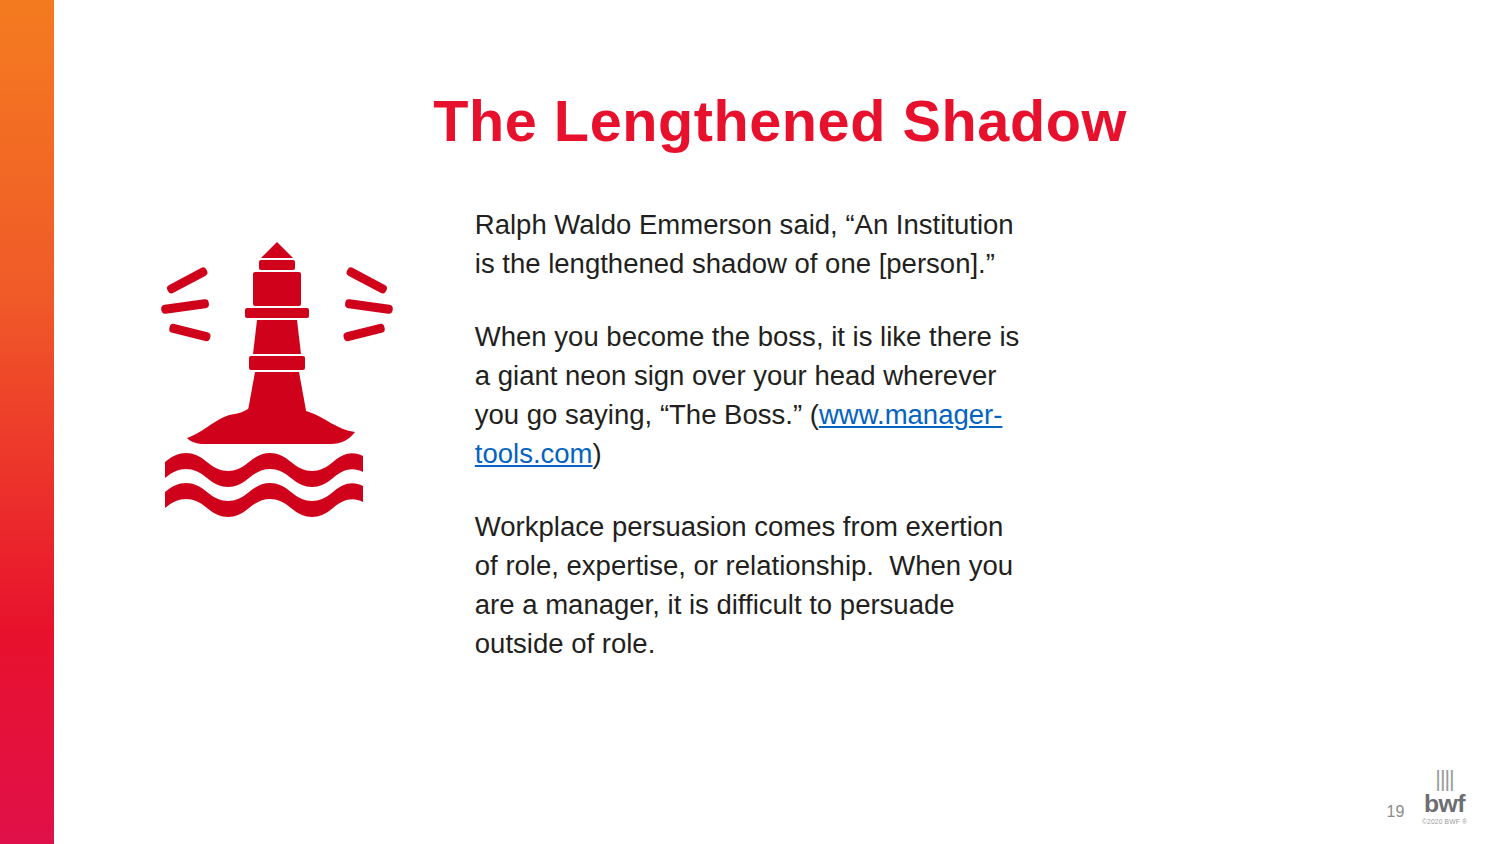The Lengthened Shadow
Ralph Waldo Emmerson said, “An Institution is the lengthened shadow of one [person].”
When you become the boss, it is like there is a giant neon sign over your head wherever you go saying, “The Boss.” (www.manager-tools.com)
Workplace persuasion comes from exertion of role, expertise, or relationship. When you are a manager, it is difficult to persuade outside of role.
19
|||| bwf ©2020 BWF ®